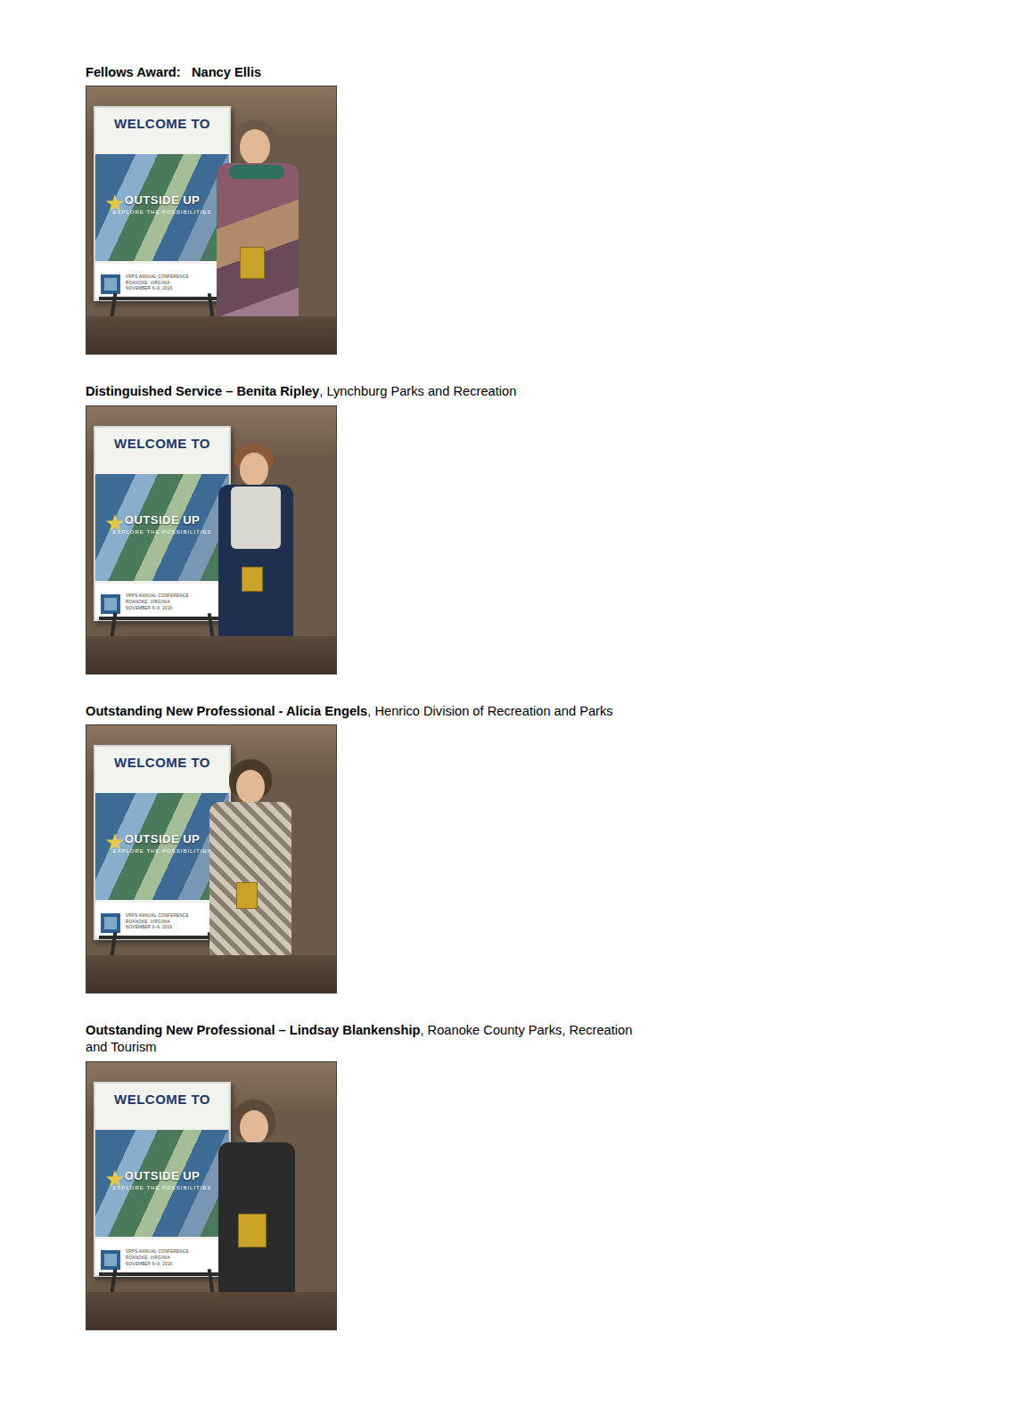Fellows Award: Nancy Ellis
WELCOME TO
OUTSIDE UP
Explore the Possibilities
VRPS Annual Conference
Roanoke, Virginia
November 6–9, 2016
Distinguished Service – Benita Ripley, Lynchburg Parks and Recreation
WELCOME TO
OUTSIDE UP
Explore the Possibilities
VRPS Annual Conference
Roanoke, Virginia
November 6–9, 2016
Outstanding New Professional - Alicia Engels, Henrico Division of Recreation and Parks
WELCOME TO
OUTSIDE UP
Explore the Possibilities
VRPS Annual Conference
Roanoke, Virginia
November 6–9, 2016
Outstanding New Professional – Lindsay Blankenship, Roanoke County Parks, Recreation and Tourism
WELCOME TO
OUTSIDE UP
Explore the Possibilities
VRPS Annual Conference
Roanoke, Virginia
November 6–9, 2016